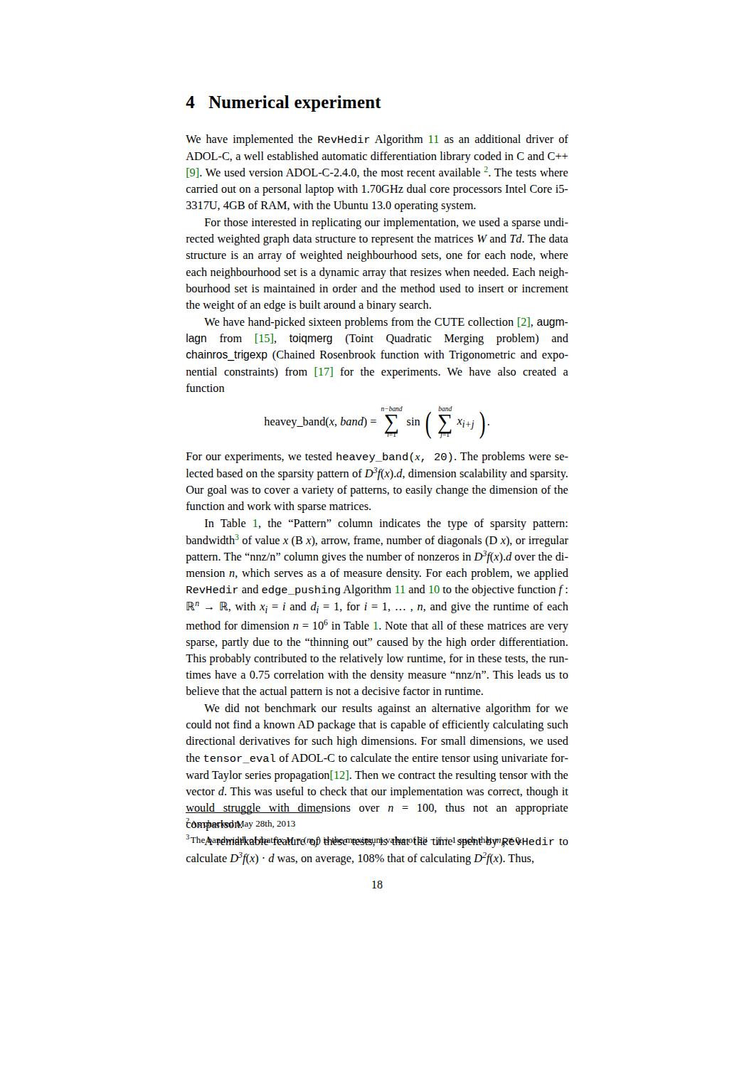4 Numerical experiment
We have implemented the RevHedir Algorithm 11 as an additional driver of ADOL-C, a well established automatic differentiation library coded in C and C++ [9]. We used version ADOL-C-2.4.0, the most recent available 2. The tests where carried out on a personal laptop with 1.70GHz dual core processors Intel Core i5-3317U, 4GB of RAM, with the Ubuntu 13.0 operating system.
For those interested in replicating our implementation, we used a sparse undirected weighted graph data structure to represent the matrices W and Td. The data structure is an array of weighted neighbourhood sets, one for each node, where each neighbourhood set is a dynamic array that resizes when needed. Each neighbourhood set is maintained in order and the method used to insert or increment the weight of an edge is built around a binary search.
We have hand-picked sixteen problems from the CUTE collection [2], augmlagn from [15], toiqmerg (Toint Quadratic Merging problem) and chainros_trigexp (Chained Rosenbrook function with Trigonometric and exponential constraints) from [17] for the experiments. We have also created a function
heavey_band(x, band) = n−band ∑ i=1 sin ( band ∑ j=1 xi+j ).
For our experiments, we tested heavey_band(x, 20). The problems were selected based on the sparsity pattern of D3f(x).d, dimension scalability and sparsity. Our goal was to cover a variety of patterns, to easily change the dimension of the function and work with sparse matrices.
In Table 1, the “Pattern” column indicates the type of sparsity pattern: bandwidth3 of value x (B x), arrow, frame, number of diagonals (D x), or irregular pattern. The “nnz/n” column gives the number of nonzeros in D3f(x).d over the dimension n, which serves as a of measure density. For each problem, we applied RevHedir and edge_pushing Algorithm 11 and 10 to the objective function f : ℝn → ℝ, with xi = i and di = 1, for i = 1, … , n, and give the runtime of each method for dimension n = 106 in Table 1. Note that all of these matrices are very sparse, partly due to the “thinning out” caused by the high order differentiation. This probably contributed to the relatively low runtime, for in these tests, the run-times have a 0.75 correlation with the density measure “nnz/n”. This leads us to believe that the actual pattern is not a decisive factor in runtime.
We did not benchmark our results against an alternative algorithm for we could not find a known AD package that is capable of efficiently calculating such directional derivatives for such high dimensions. For small dimensions, we used the tensor_eval of ADOL-C to calculate the entire tensor using univariate forward Taylor series propagation[12]. Then we contract the resulting tensor with the vector d. This was useful to check that our implementation was correct, though it would struggle with dimensions over n = 100, thus not an appropriate comparison.
A remarkable feature of these tests, is that the time spent by RevHedir to calculate D3f(x) · d was, on average, 108% that of calculating D2f(x). Thus,
2 As checked May 28th, 2013
3 The bandwidth of matrix M = (mij) is the maximum value of 2|i − j| + 1 such that mij ≠ 0.
18